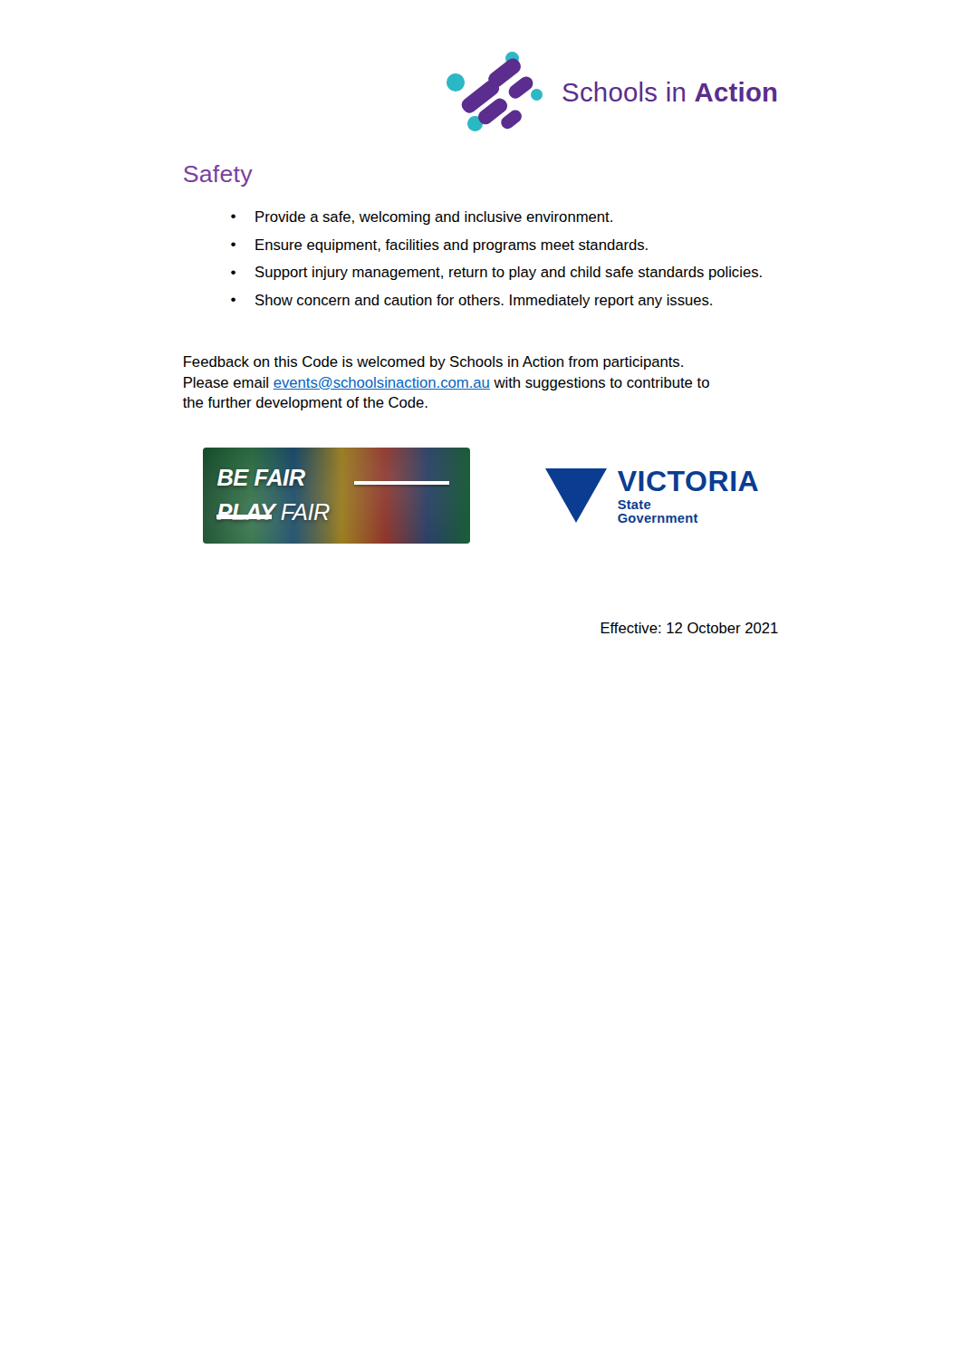Schools in Action
Safety
Provide a safe, welcoming and inclusive environment.
Ensure equipment, facilities and programs meet standards.
Support injury management, return to play and child safe standards policies.
Show concern and caution for others. Immediately report any issues.
Feedback on this Code is welcomed by Schools in Action from participants. Please email events@schoolsinaction.com.au with suggestions to contribute to the further development of the Code.
BE FAIR
PLAY FAIR
VICTORIA
State
Government
Effective: 12 October 2021